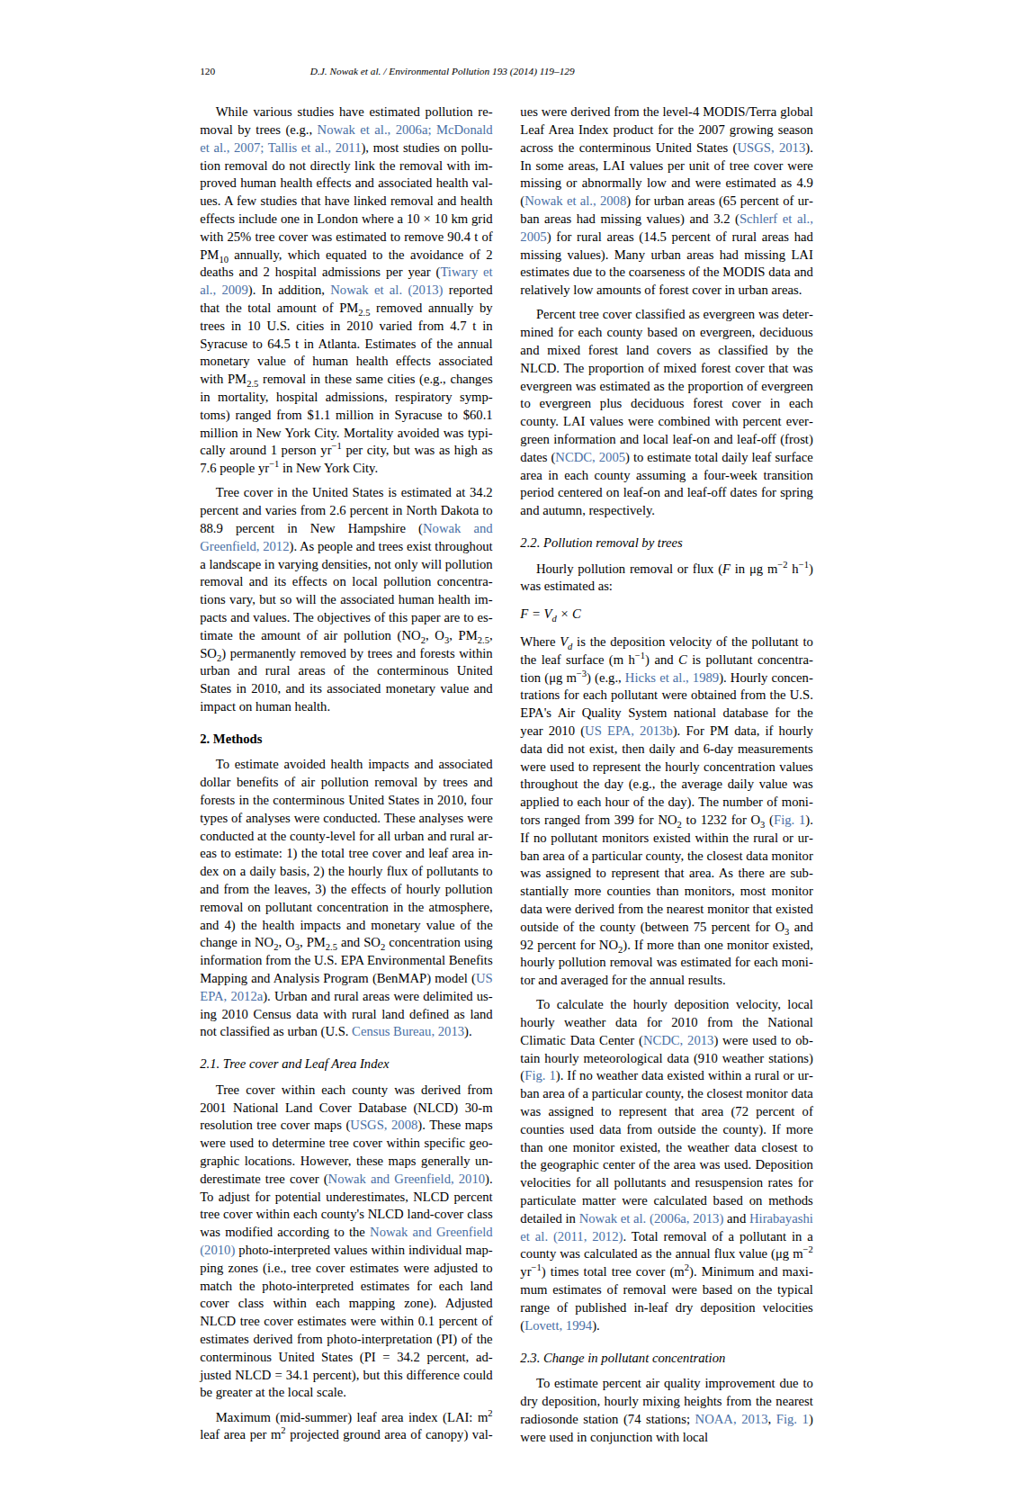120 D.J. Nowak et al. / Environmental Pollution 193 (2014) 119–129
While various studies have estimated pollution removal by trees (e.g., Nowak et al., 2006a; McDonald et al., 2007; Tallis et al., 2011), most studies on pollution removal do not directly link the removal with improved human health effects and associated health values. A few studies that have linked removal and health effects include one in London where a 10 × 10 km grid with 25% tree cover was estimated to remove 90.4 t of PM10 annually, which equated to the avoidance of 2 deaths and 2 hospital admissions per year (Tiwary et al., 2009). In addition, Nowak et al. (2013) reported that the total amount of PM2.5 removed annually by trees in 10 U.S. cities in 2010 varied from 4.7 t in Syracuse to 64.5 t in Atlanta. Estimates of the annual monetary value of human health effects associated with PM2.5 removal in these same cities (e.g., changes in mortality, hospital admissions, respiratory symptoms) ranged from $1.1 million in Syracuse to $60.1 million in New York City. Mortality avoided was typically around 1 person yr−1 per city, but was as high as 7.6 people yr−1 in New York City.
Tree cover in the United States is estimated at 34.2 percent and varies from 2.6 percent in North Dakota to 88.9 percent in New Hampshire (Nowak and Greenfield, 2012). As people and trees exist throughout a landscape in varying densities, not only will pollution removal and its effects on local pollution concentrations vary, but so will the associated human health impacts and values. The objectives of this paper are to estimate the amount of air pollution (NO2, O3, PM2.5, SO2) permanently removed by trees and forests within urban and rural areas of the conterminous United States in 2010, and its associated monetary value and impact on human health.
2. Methods
To estimate avoided health impacts and associated dollar benefits of air pollution removal by trees and forests in the conterminous United States in 2010, four types of analyses were conducted. These analyses were conducted at the county-level for all urban and rural areas to estimate: 1) the total tree cover and leaf area index on a daily basis, 2) the hourly flux of pollutants to and from the leaves, 3) the effects of hourly pollution removal on pollutant concentration in the atmosphere, and 4) the health impacts and monetary value of the change in NO2, O3, PM2.5 and SO2 concentration using information from the U.S. EPA Environmental Benefits Mapping and Analysis Program (BenMAP) model (US EPA, 2012a). Urban and rural areas were delimited using 2010 Census data with rural land defined as land not classified as urban (U.S. Census Bureau, 2013).
2.1. Tree cover and Leaf Area Index
Tree cover within each county was derived from 2001 National Land Cover Database (NLCD) 30-m resolution tree cover maps (USGS, 2008). These maps were used to determine tree cover within specific geographic locations. However, these maps generally underestimate tree cover (Nowak and Greenfield, 2010). To adjust for potential underestimates, NLCD percent tree cover within each county's NLCD land-cover class was modified according to the Nowak and Greenfield (2010) photo-interpreted values within individual mapping zones (i.e., tree cover estimates were adjusted to match the photo-interpreted estimates for each land cover class within each mapping zone). Adjusted NLCD tree cover estimates were within 0.1 percent of estimates derived from photo-interpretation (PI) of the conterminous United States (PI = 34.2 percent, adjusted NLCD = 34.1 percent), but this difference could be greater at the local scale.
Maximum (mid-summer) leaf area index (LAI: m2 leaf area per m2 projected ground area of canopy) values were derived from the level-4 MODIS/Terra global Leaf Area Index product for the 2007 growing season across the conterminous United States (USGS, 2013). In some areas, LAI values per unit of tree cover were missing or abnormally low and were estimated as 4.9 (Nowak et al., 2008) for urban areas (65 percent of urban areas had missing values) and 3.2 (Schlerf et al., 2005) for rural areas (14.5 percent of rural areas had missing values). Many urban areas had missing LAI estimates due to the coarseness of the MODIS data and relatively low amounts of forest cover in urban areas.
Percent tree cover classified as evergreen was determined for each county based on evergreen, deciduous and mixed forest land covers as classified by the NLCD. The proportion of mixed forest cover that was evergreen was estimated as the proportion of evergreen to evergreen plus deciduous forest cover in each county. LAI values were combined with percent evergreen information and local leaf-on and leaf-off (frost) dates (NCDC, 2005) to estimate total daily leaf surface area in each county assuming a four-week transition period centered on leaf-on and leaf-off dates for spring and autumn, respectively.
2.2. Pollution removal by trees
Hourly pollution removal or flux (F in μg m−2 h−1) was estimated as:
F = Vd × C
Where Vd is the deposition velocity of the pollutant to the leaf surface (m h−1) and C is pollutant concentration (μg m−3) (e.g., Hicks et al., 1989). Hourly concentrations for each pollutant were obtained from the U.S. EPA's Air Quality System national database for the year 2010 (US EPA, 2013b). For PM data, if hourly data did not exist, then daily and 6-day measurements were used to represent the hourly concentration values throughout the day (e.g., the average daily value was applied to each hour of the day). The number of monitors ranged from 399 for NO2 to 1232 for O3 (Fig. 1). If no pollutant monitors existed within the rural or urban area of a particular county, the closest data monitor was assigned to represent that area. As there are substantially more counties than monitors, most monitor data were derived from the nearest monitor that existed outside of the county (between 75 percent for O3 and 92 percent for NO2). If more than one monitor existed, hourly pollution removal was estimated for each monitor and averaged for the annual results.
To calculate the hourly deposition velocity, local hourly weather data for 2010 from the National Climatic Data Center (NCDC, 2013) were used to obtain hourly meteorological data (910 weather stations) (Fig. 1). If no weather data existed within a rural or urban area of a particular county, the closest monitor data was assigned to represent that area (72 percent of counties used data from outside the county). If more than one monitor existed, the weather data closest to the geographic center of the area was used. Deposition velocities for all pollutants and resuspension rates for particulate matter were calculated based on methods detailed in Nowak et al. (2006a, 2013) and Hirabayashi et al. (2011, 2012). Total removal of a pollutant in a county was calculated as the annual flux value (μg m−2 yr−1) times total tree cover (m2). Minimum and maximum estimates of removal were based on the typical range of published in-leaf dry deposition velocities (Lovett, 1994).
2.3. Change in pollutant concentration
To estimate percent air quality improvement due to dry deposition, hourly mixing heights from the nearest radiosonde station (74 stations; NOAA, 2013, Fig. 1) were used in conjunction with local